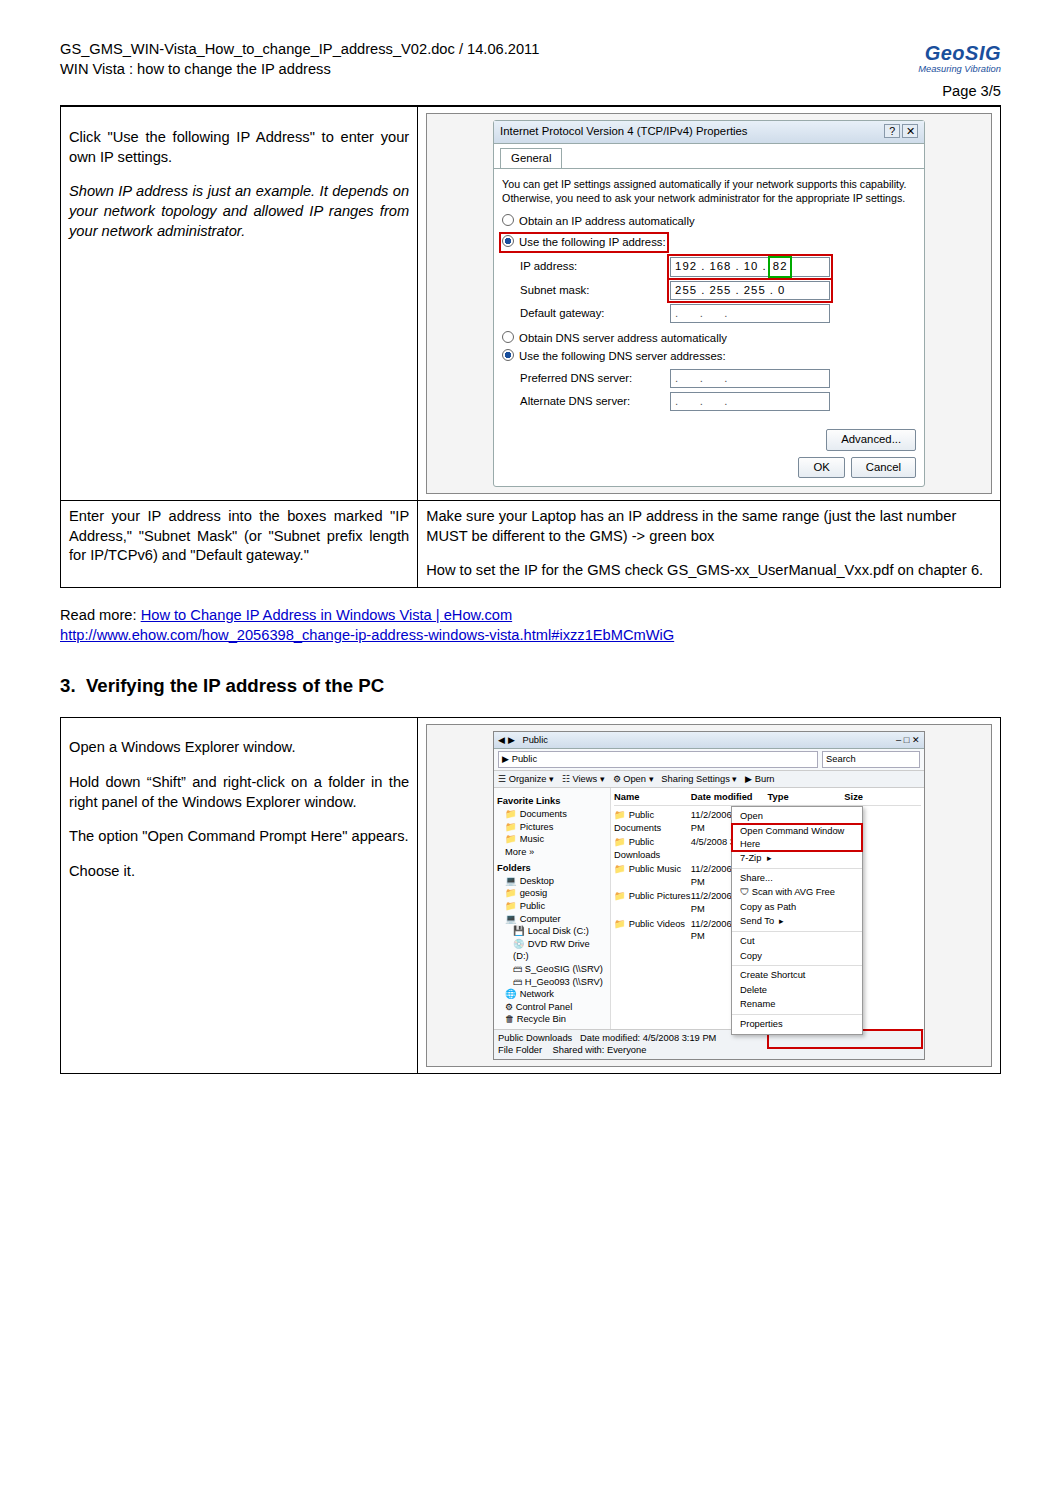GS_GMS_WIN-Vista_How_to_change_IP_address_V02.doc / 14.06.2011
WIN Vista : how to change the IP address
Geo SIG
Measuring Vibration
Page 3/5
| Click "Use the following IP Address" to enter your own IP settings. Shown IP address is just an example. It depends on your network topology and allowed IP ranges from your network administrator. | Internet Protocol Version 4 (TCP/IPv4) Properties ? ✕ General You can get IP settings assigned automatically if your network supports this capability. Otherwise, you need to ask your network administrator for the appropriate IP settings. Obtain an IP address automatically Use the following IP address: IP address: 192 . 168 . 10 . 82 Subnet mask: 255 . 255 . 255 . 0 Default gateway: . . . Obtain DNS server address automatically Use the following DNS server addresses: Preferred DNS server: . . . Alternate DNS server: . . . Advanced... OK Cancel |
| Enter your IP address into the boxes marked "IP Address," "Subnet Mask" (or "Subnet prefix length for IP/TCPv6) and "Default gateway." | Make sure your Laptop has an IP address in the same range (just the last number MUST be different to the GMS) -> green box How to set the IP for the GMS check GS_GMS-xx_UserManual_Vxx.pdf on chapter 6. |
Read more: How to Change IP Address in Windows Vista | eHow.com
http://www.ehow.com/how_2056398_change-ip-address-windows-vista.html#ixzz1EbMCmWiG
3. Verifying the IP address of the PC
| Open a Windows Explorer window. Hold down “Shift” and right-click on a folder in the right panel of the Windows Explorer window. The option "Open Command Prompt Here" appears. Choose it. | ◀ ▶ Public – □ ✕ ▶ Public Search ☰ Organize ▾ ☷ Views ▾ ⚙ Open ▾ Sharing Settings ▾ ▶ Burn Favorite Links 📁 Documents 📁 Pictures 📁 Music More » Folders 💻 Desktop 📁 geosig 📁 Public 💻 Computer 💾 Local Disk (C:) 💿 DVD RW Drive (D:) 🗃 S_GeoSIG (\\SRV) 🗃 H_Geo093 (\\SRV) 🌐 Network ⚙ Control Panel 🗑 Recycle Bin Name Date modified Type Size 📁 Public Documents 11/2/2006 2:56 PM File Folder 📁 Public Downloads 4/5/2008 3:19 PM File Folder 📁 Public Music 11/2/2006 2:56 PM File Folder 📁 Public Pictures 11/2/2006 2:56 PM File Folder 📁 Public Videos 11/2/2006 2:56 PM File Folder Open Open Command Window Here 7-Zip ▸ Share... 🛡 Scan with AVG Free Copy as Path Send To ▸ Cut Copy Create Shortcut Delete Rename Properties Public Downloads Date modified: 4/5/2008 3:19 PM File Folder Shared with: Everyone |